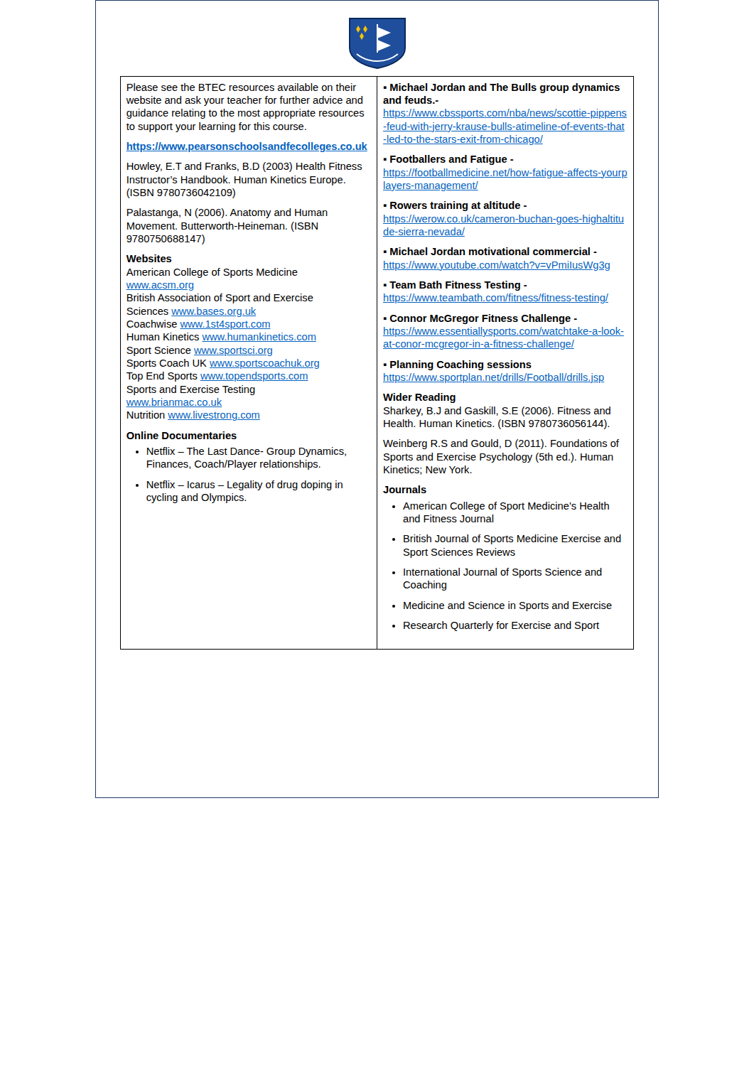| Please see the BTEC resources available on their website and ask your teacher for further advice and guidance relating to the most appropriate resources to support your learning for this course. https://www.pearsonschoolsandfecolleges.co.uk Howley, E.T and Franks, B.D (2003) Health Fitness Instructor’s Handbook. Human Kinetics Europe. (ISBN 9780736042109) Palastanga, N (2006). Anatomy and Human Movement. Butterworth-Heineman. (ISBN 9780750688147) Websites American College of Sports Medicine www.acsm.org British Association of Sport and Exercise Sciences www.bases.org.uk Coachwise www.1st4sport.com Human Kinetics www.humankinetics.com Sport Science www.sportsci.org Sports Coach UK www.sportscoachuk.org Top End Sports www.topendsports.com Sports and Exercise Testing www.brianmac.co.uk Nutrition www.livestrong.com Online Documentaries Netflix – The Last Dance- Group Dynamics, Finances, Coach/Player relationships. Netflix – Icarus – Legality of drug doping in cycling and Olympics. | ▪ Michael Jordan and The Bulls group dynamics and feuds.- https://www.cbssports.com/nba/news/scottie-pippens-feud-with-jerry-krause-bulls-atimeline-of-events-that-led-to-the-stars-exit-from-chicago/ ▪ Footballers and Fatigue - https://footballmedicine.net/how-fatigue-affects-yourplayers-management/ ▪ Rowers training at altitude - https://werow.co.uk/cameron-buchan-goes-highaltitude-sierra-nevada/ ▪ Michael Jordan motivational commercial - https://www.youtube.com/watch?v=vPmiIusWg3g ▪ Team Bath Fitness Testing - https://www.teambath.com/fitness/fitness-testing/ ▪ Connor McGregor Fitness Challenge - https://www.essentiallysports.com/watchtake-a-look-at-conor-mcgregor-in-a-fitness-challenge/ ▪ Planning Coaching sessions https://www.sportplan.net/drills/Football/drills.jsp Wider Reading Sharkey, B.J and Gaskill, S.E (2006). Fitness and Health. Human Kinetics. (ISBN 9780736056144). Weinberg R.S and Gould, D (2011). Foundations of Sports and Exercise Psychology (5th ed.). Human Kinetics; New York. Journals American College of Sport Medicine’s Health and Fitness Journal British Journal of Sports Medicine Exercise and Sport Sciences Reviews International Journal of Sports Science and Coaching Medicine and Science in Sports and Exercise Research Quarterly for Exercise and Sport |